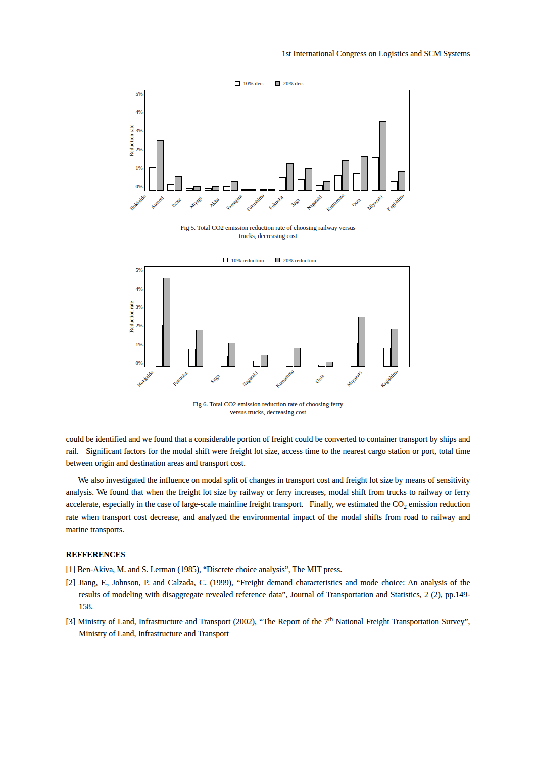1st International Congress on Logistics and SCM Systems
10% dec. 20% dec.
Reduction rate
5%
4%
3%
2%
1%
0%
Hokkaido Aomori Iwate Miyagi Akita Yamagata Fukushima Fukuoka Saga Nagasaki Kumamoto Oota Miyazaki Kagishima
Fig 5. Total CO2 emission reduction rate of choosing railway versus
trucks, decreasing cost
10% reduction 20% reduction
Reduction rate
5%
4%
3%
2%
1%
0%
Hokkaido Fukuoka Saga Nagasaki Kumamoto Oota Miyazaki Kagishima
Fig 6. Total CO2 emission reduction rate of choosing ferry
versus trucks, decreasing cost
could be identified and we found that a considerable portion of freight could be converted to container transport by ships and rail. Significant factors for the modal shift were freight lot size, access time to the nearest cargo station or port, total time between origin and destination areas and transport cost.
We also investigated the influence on modal split of changes in transport cost and freight lot size by means of sensitivity analysis. We found that when the freight lot size by railway or ferry increases, modal shift from trucks to railway or ferry accelerate, especially in the case of large-scale mainline freight transport. Finally, we estimated the CO2 emission reduction rate when transport cost decrease, and analyzed the environmental impact of the modal shifts from road to railway and marine transports.
REFFERENCES
[1] Ben-Akiva, M. and S. Lerman (1985), “Discrete choice analysis”, The MIT press.
[2] Jiang, F., Johnson, P. and Calzada, C. (1999), “Freight demand characteristics and mode choice: An analysis of the results of modeling with disaggregate revealed reference data”, Journal of Transportation and Statistics, 2 (2), pp.149-158.
[3] Ministry of Land, Infrastructure and Transport (2002), “The Report of the 7th National Freight Transportation Survey”, Ministry of Land, Infrastructure and Transport